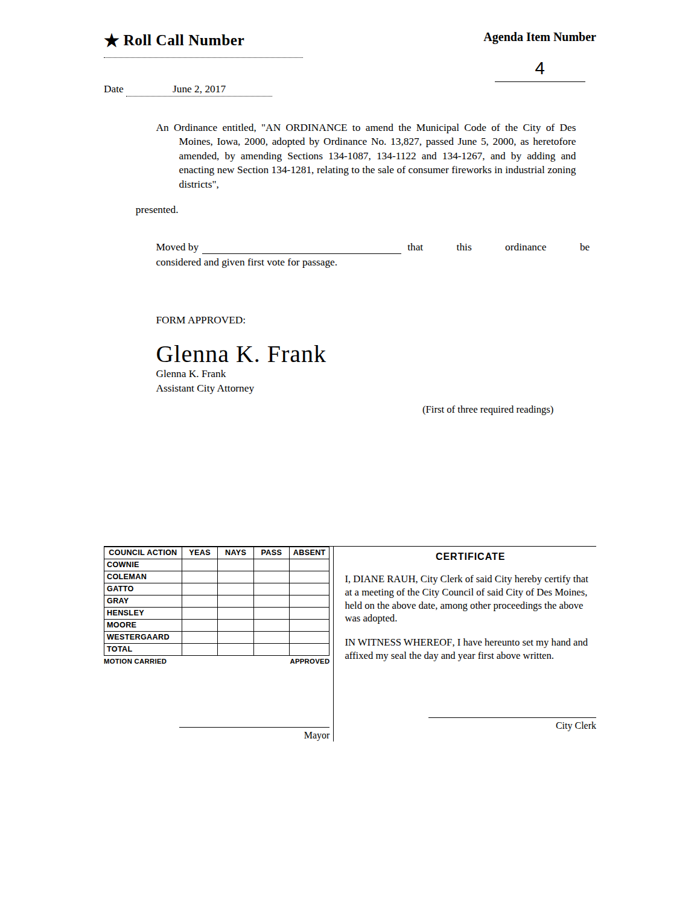★Roll Call Number
Agenda Item Number 4
Date June 2, 2017
An Ordinance entitled, "AN ORDINANCE to amend the Municipal Code of the City of Des Moines, Iowa, 2000, adopted by Ordinance No. 13,827, passed June 5, 2000, as heretofore amended, by amending Sections 134-1087, 134-1122 and 134-1267, and by adding and enacting new Section 134-1281, relating to the sale of consumer fireworks in industrial zoning districts",
presented.
Moved by
that this ordinance be
considered and given first vote for passage.
FORM APPROVED:
(First of three required readings)
Glenna K. Frank
Glenna K. Frank
Assistant City Attorney
| COUNCIL ACTION | YEAS | NAYS | PASS | ABSENT |
| --- | --- | --- | --- | --- |
| COWNIE | | | | |
| COLEMAN | | | | |
| GATTO | | | | |
| GRAY | | | | |
| HENSLEY | | | | |
| MOORE | | | | |
| WESTERGAARD | | | | |
| TOTAL | | | | |
MOTION CARRIED APPROVED
Mayor
CERTIFICATE
I, DIANE RAUH, City Clerk of said City hereby certify that at a meeting of the City Council of said City of Des Moines, held on the above date, among other proceedings the above was adopted.
IN WITNESS WHEREOF, I have hereunto set my hand and affixed my seal the day and year first above written.
City Clerk